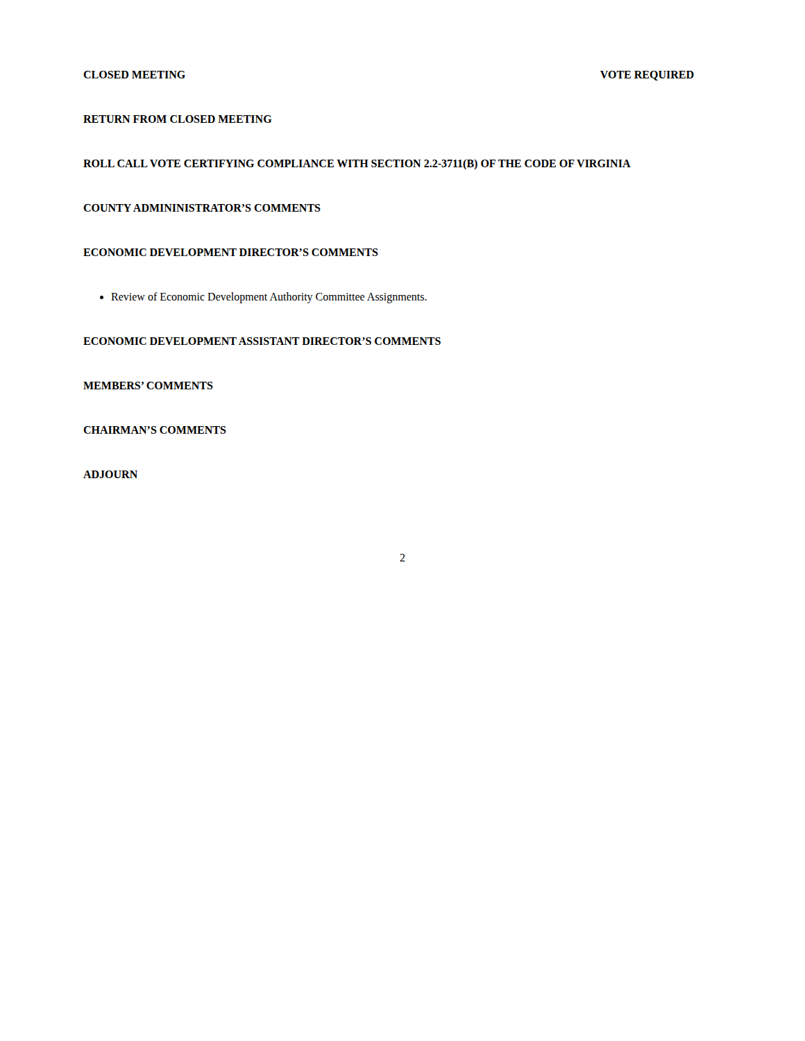CLOSED MEETING VOTE REQUIRED
RETURN FROM CLOSED MEETING
ROLL CALL VOTE CERTIFYING COMPLIANCE WITH SECTION 2.2-3711(B) OF THE CODE OF VIRGINIA
COUNTY ADMININISTRATOR’S COMMENTS
ECONOMIC DEVELOPMENT DIRECTOR’S COMMENTS
Review of Economic Development Authority Committee Assignments.
ECONOMIC DEVELOPMENT ASSISTANT DIRECTOR’S COMMENTS
MEMBERS’ COMMENTS
CHAIRMAN’S COMMENTS
ADJOURN
2